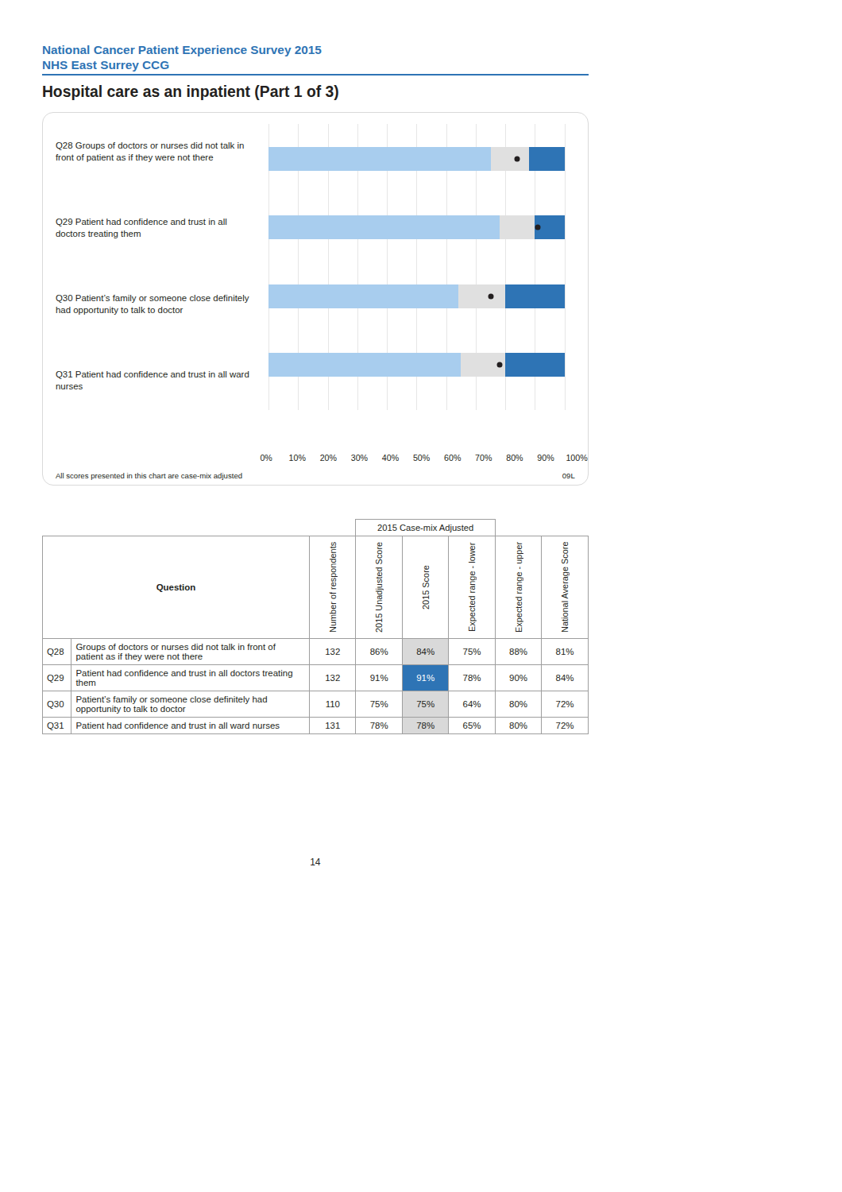National Cancer Patient Experience Survey 2015
NHS East Surrey CCG
Hospital care as an inpatient (Part 1 of 3)
Q28 Groups of doctors or nurses did not talk in front of patient as if they were not there
Q29 Patient had confidence and trust in all doctors treating them
Q30 Patient’s family or someone close definitely had opportunity to talk to doctor
Q31 Patient had confidence and trust in all ward nurses
0% 10% 20% 30% 40% 50% 60% 70% 80% 90% 100%
All scores presented in this chart are case-mix adjusted
09L
| | | | 2015 Case-mix Adjusted | |
| Question | Number of respondents | 2015 Unadjusted Score | 2015 Score | Expected range - lower | Expected range - upper | National Average Score |
| Q28 | Groups of doctors or nurses did not talk in front of patient as if they were not there | 132 | 86% | 84% | 75% | 88% | 81% |
| Q29 | Patient had confidence and trust in all doctors treating them | 132 | 91% | 91% | 78% | 90% | 84% |
| Q30 | Patient’s family or someone close definitely had opportunity to talk to doctor | 110 | 75% | 75% | 64% | 80% | 72% |
| Q31 | Patient had confidence and trust in all ward nurses | 131 | 78% | 78% | 65% | 80% | 72% |
14